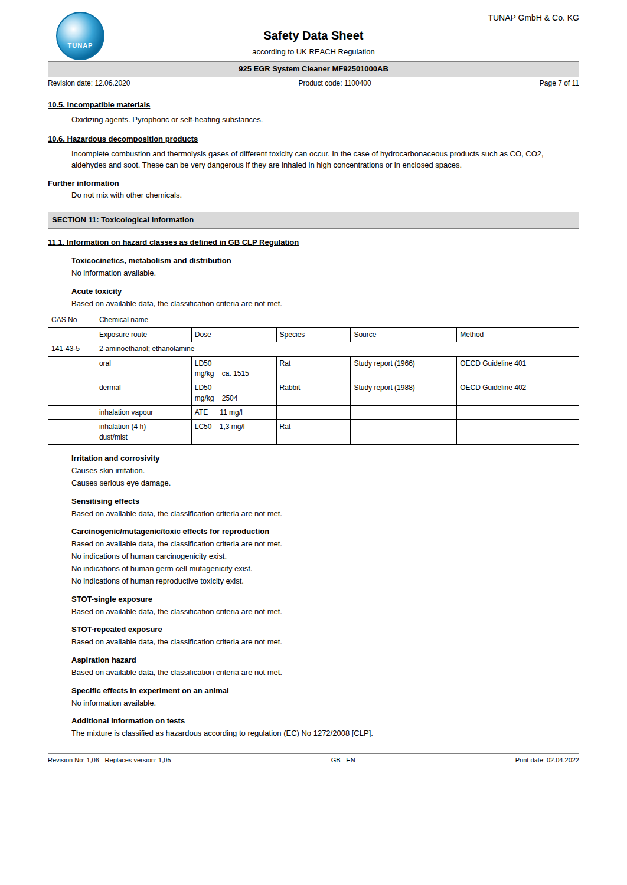TUNAP
TUNAP GmbH & Co. KG
Safety Data Sheet
according to UK REACH Regulation
925 EGR System Cleaner MF92501000AB
Revision date: 12.06.2020 Product code: 1100400 Page 7 of 11
10.5. Incompatible materials
Oxidizing agents. Pyrophoric or self-heating substances.
10.6. Hazardous decomposition products
Incomplete combustion and thermolysis gases of different toxicity can occur. In the case of hydrocarbonaceous products such as CO, CO2, aldehydes and soot. These can be very dangerous if they are inhaled in high concentrations or in enclosed spaces.
Further information
Do not mix with other chemicals.
SECTION 11: Toxicological information
11.1. Information on hazard classes as defined in GB CLP Regulation
Toxicocinetics, metabolism and distribution
No information available.
Acute toxicity
Based on available data, the classification criteria are not met.
| CAS No | Chemical name |
| --- | --- |
| | Exposure route | Dose | Species | Source | Method |
| 141-43-5 | 2-aminoethanol; ethanolamine |
| | oral | LD50 mg/kg ca. 1515 | Rat | Study report (1966) | OECD Guideline 401 |
| | dermal | LD50 mg/kg 2504 | Rabbit | Study report (1988) | OECD Guideline 402 |
| | inhalation vapour | ATE 11 mg/l | | | |
| | inhalation (4 h) dust/mist | LC50 1,3 mg/l | Rat | | |
Irritation and corrosivity
Causes skin irritation.
Causes serious eye damage.
Sensitising effects
Based on available data, the classification criteria are not met.
Carcinogenic/mutagenic/toxic effects for reproduction
Based on available data, the classification criteria are not met.
No indications of human carcinogenicity exist.
No indications of human germ cell mutagenicity exist.
No indications of human reproductive toxicity exist.
STOT-single exposure
Based on available data, the classification criteria are not met.
STOT-repeated exposure
Based on available data, the classification criteria are not met.
Aspiration hazard
Based on available data, the classification criteria are not met.
Specific effects in experiment on an animal
No information available.
Additional information on tests
The mixture is classified as hazardous according to regulation (EC) No 1272/2008 [CLP].
Revision No: 1,06 - Replaces version: 1,05 GB - EN Print date: 02.04.2022